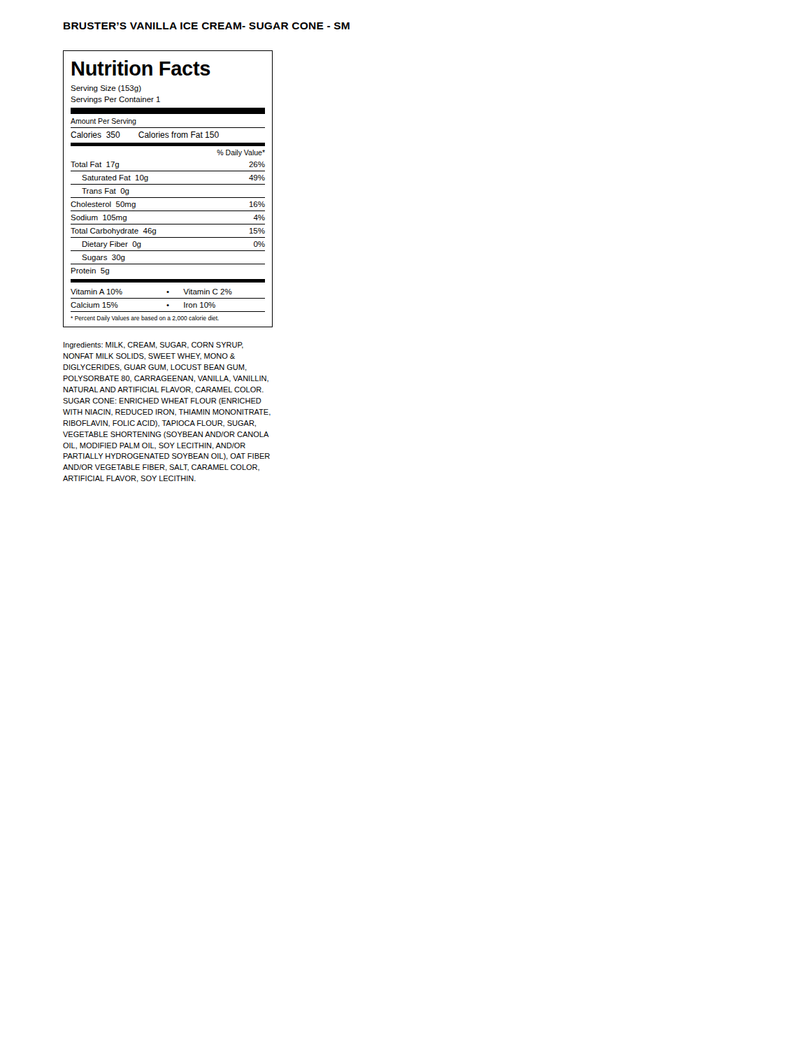BRUSTER’S VANILLA ICE CREAM- SUGAR CONE - SM
Nutrition Facts
Serving Size (153g)
Servings Per Container 1
Amount Per Serving
Calories 350 Calories from Fat 150
% Daily Value*
| Total Fat 17g | 26% |
| Saturated Fat 10g | 49% |
| Trans Fat 0g | |
| Cholesterol 50mg | 16% |
| Sodium 105mg | 4% |
| Total Carbohydrate 46g | 15% |
| Dietary Fiber 0g | 0% |
| Sugars 30g | |
| Protein 5g | |
Vitamin A 10%
•
Vitamin C 2%
Calcium 15%
•
Iron 10%
* Percent Daily Values are based on a 2,000 calorie diet.
Ingredients: MILK, CREAM, SUGAR, CORN SYRUP, NONFAT MILK SOLIDS, SWEET WHEY, MONO & DIGLYCERIDES, GUAR GUM, LOCUST BEAN GUM, POLYSORBATE 80, CARRAGEENAN, VANILLA, VANILLIN, NATURAL AND ARTIFICIAL FLAVOR, CARAMEL COLOR. SUGAR CONE: ENRICHED WHEAT FLOUR (ENRICHED WITH NIACIN, REDUCED IRON, THIAMIN MONONITRATE, RIBOFLAVIN, FOLIC ACID), TAPIOCA FLOUR, SUGAR, VEGETABLE SHORTENING (SOYBEAN AND/OR CANOLA OIL, MODIFIED PALM OIL, SOY LECITHIN, AND/OR PARTIALLY HYDROGENATED SOYBEAN OIL), OAT FIBER AND/OR VEGETABLE FIBER, SALT, CARAMEL COLOR, ARTIFICIAL FLAVOR, SOY LECITHIN.